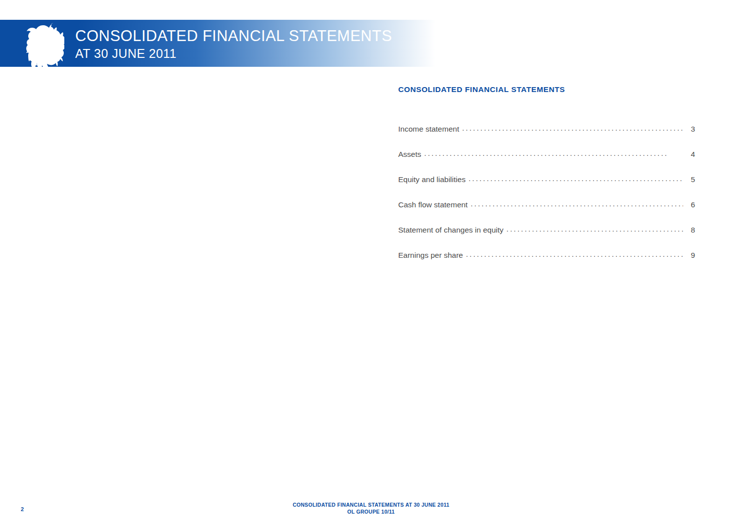CONSOLIDATED FINANCIAL STATEMENTS
AT 30 JUNE 2011
CONSOLIDATED FINANCIAL STATEMENTS
Income statement ................................................................... 3
Assets ................................................................... 4
Equity and liabilities ................................................................... 5
Cash flow statement ................................................................... 6
Statement of changes in equity ................................................................... 8
Earnings per share ................................................................... 9
2
CONSOLIDATED FINANCIAL STATEMENTS AT 30 JUNE 2011
OL GROUPE 10/11